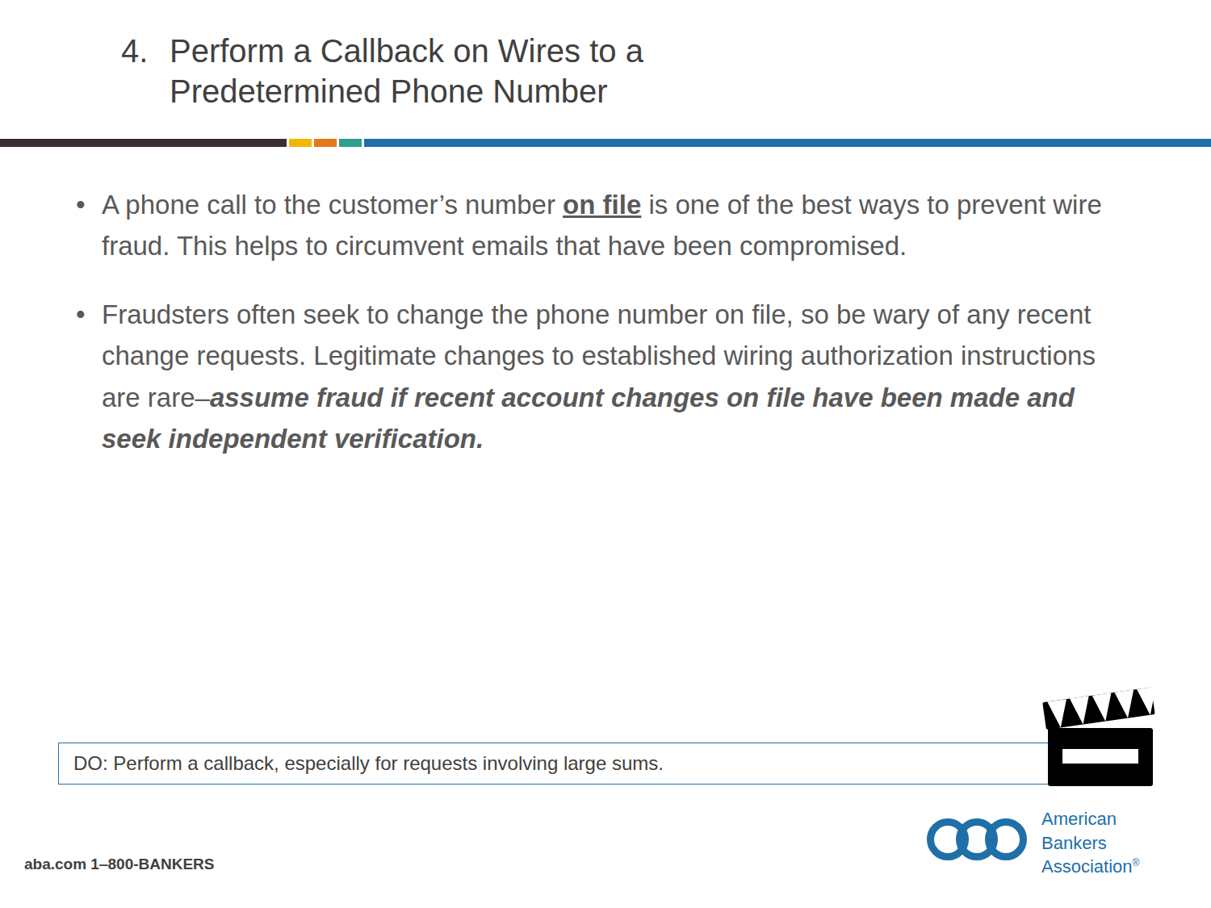4. Perform a Callback on Wires to a Predetermined Phone Number
A phone call to the customer’s number on file is one of the best ways to prevent wire fraud. This helps to circumvent emails that have been compromised.
Fraudsters often seek to change the phone number on file, so be wary of any recent change requests. Legitimate changes to established wiring authorization instructions are rare–assume fraud if recent account changes on file have been made and seek independent verification.
DO: Perform a callback, especially for requests involving large sums.
aba.com 1‒800-BANKERS
American
Bankers
Association®